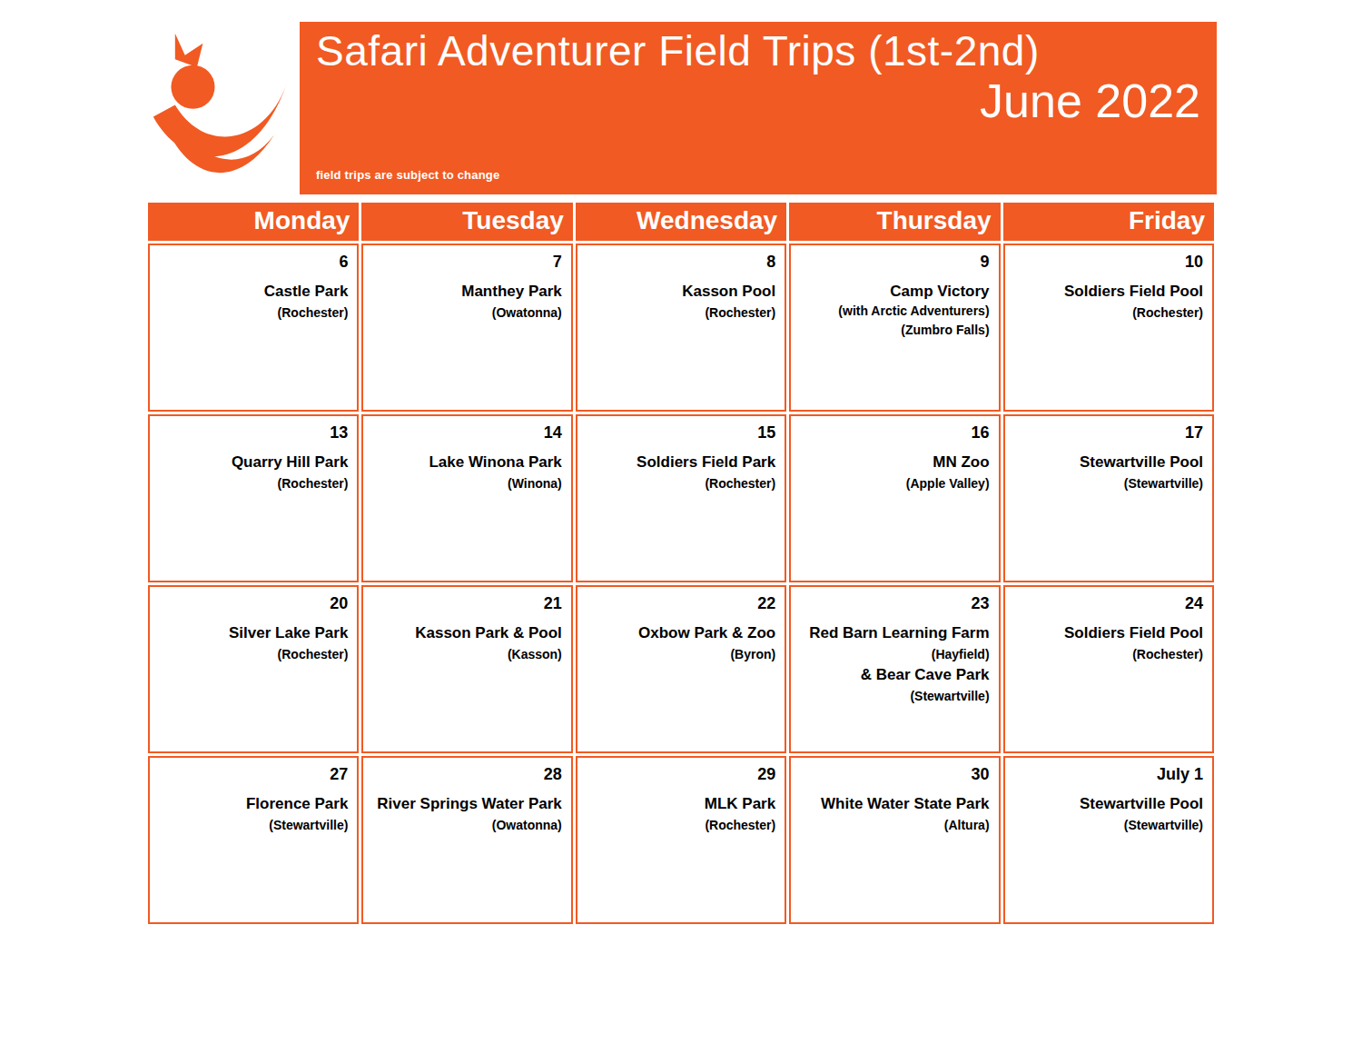Safari Adventurer Field Trips (1st-2nd)
June 2022
field trips are subject to change
| Monday | Tuesday | Wednesday | Thursday | Friday |
| --- | --- | --- | --- | --- |
| 6 Castle Park (Rochester) | 7 Manthey Park (Owatonna) | 8 Kasson Pool (Rochester) | 9 Camp Victory (with Arctic Adventurers) (Zumbro Falls) | 10 Soldiers Field Pool (Rochester) |
| 13 Quarry Hill Park (Rochester) | 14 Lake Winona Park (Winona) | 15 Soldiers Field Park (Rochester) | 16 MN Zoo (Apple Valley) | 17 Stewartville Pool (Stewartville) |
| 20 Silver Lake Park (Rochester) | 21 Kasson Park & Pool (Kasson) | 22 Oxbow Park & Zoo (Byron) | 23 Red Barn Learning Farm (Hayfield) & Bear Cave Park (Stewartville) | 24 Soldiers Field Pool (Rochester) |
| 27 Florence Park (Stewartville) | 28 River Springs Water Park (Owatonna) | 29 MLK Park (Rochester) | 30 White Water State Park (Altura) | July 1 Stewartville Pool (Stewartville) |